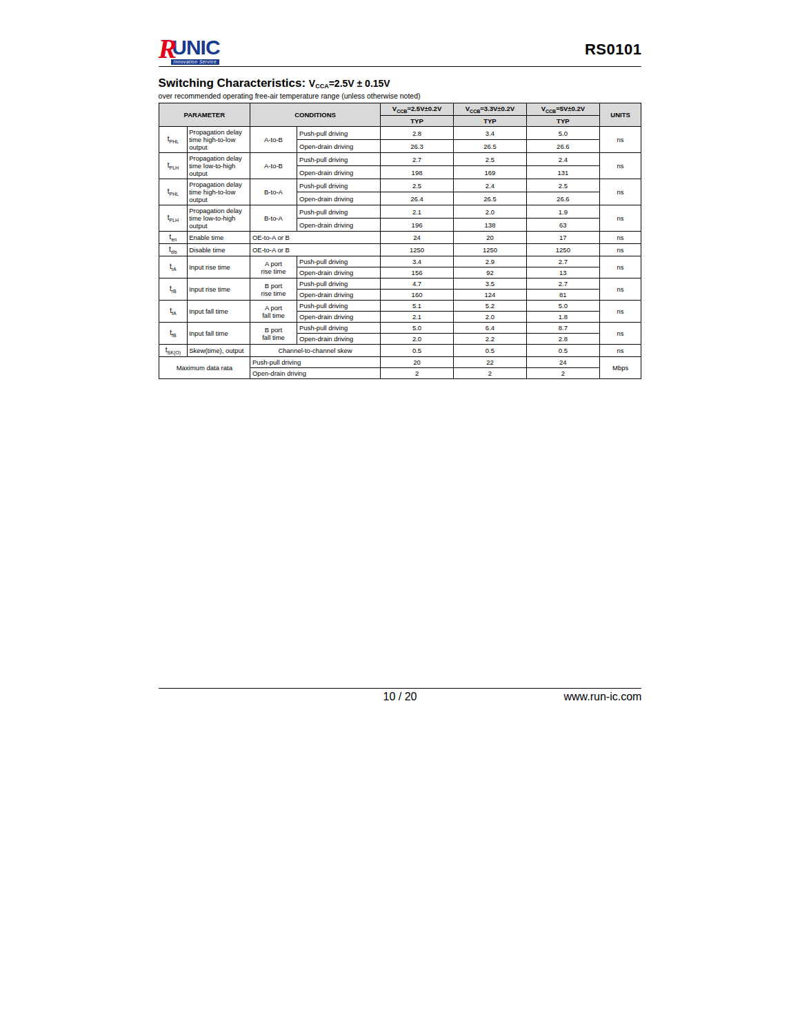RUNIC
Innovation Service
RS0101
Switching Characteristics: VCCA=2.5V ± 0.15V
over recommended operating free-air temperature range (unless otherwise noted)
| PARAMETER | CONDITIONS | V CCB =2.5V±0.2V | V CCB =3.3V±0.2V | V CCB =5V±0.2V | UNITS |
| --- | --- | --- | --- | --- | --- |
| TYP | TYP | TYP |
| t PHL | Propagation delay time high-to-low output | A-to-B | Push-pull driving | 2.8 | 3.4 | 5.0 | ns |
| Open-drain driving | 26.3 | 26.5 | 26.6 |
| t PLH | Propagation delay time low-to-high output | A-to-B | Push-pull driving | 2.7 | 2.5 | 2.4 | ns |
| Open-drain driving | 198 | 169 | 131 |
| t PHL | Propagation delay time high-to-low output | B-to-A | Push-pull driving | 2.5 | 2.4 | 2.5 | ns |
| Open-drain driving | 26.4 | 26.5 | 26.6 |
| t PLH | Propagation delay time low-to-high output | B-to-A | Push-pull driving | 2.1 | 2.0 | 1.9 | ns |
| Open-drain driving | 196 | 138 | 63 |
| t en | Enable time | OE-to-A or B | 24 | 20 | 17 | ns |
| t dis | Disable time | OE-to-A or B | 1250 | 1250 | 1250 | ns |
| t rA | Input rise time | A port rise time | Push-pull driving | 3.4 | 2.9 | 2.7 | ns |
| Open-drain driving | 156 | 92 | 13 |
| t rB | Input rise time | B port rise time | Push-pull driving | 4.7 | 3.5 | 2.7 | ns |
| Open-drain driving | 160 | 124 | 81 |
| t fA | Input fall time | A port fall time | Push-pull driving | 5.1 | 5.2 | 5.0 | ns |
| Open-drain driving | 2.1 | 2.0 | 1.8 |
| t fB | Input fall time | B port fall time | Push-pull driving | 5.0 | 6.4 | 8.7 | ns |
| Open-drain driving | 2.0 | 2.2 | 2.8 |
| t SK(O) | Skew(time), output | Channel-to-channel skew | 0.5 | 0.5 | 0.5 | ns |
| Maximum data rata | Push-pull driving | 20 | 22 | 24 | Mbps |
| Open-drain driving | 2 | 2 | 2 |
10 / 20 www.run-ic.com